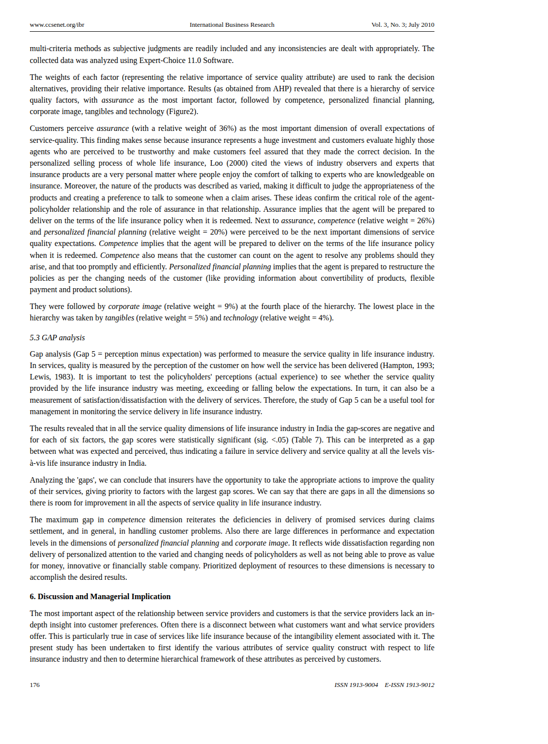www.ccsenet.org/ibr
International Business Research
Vol. 3, No. 3; July 2010
multi-criteria methods as subjective judgments are readily included and any inconsistencies are dealt with appropriately. The collected data was analyzed using Expert-Choice 11.0 Software.
The weights of each factor (representing the relative importance of service quality attribute) are used to rank the decision alternatives, providing their relative importance. Results (as obtained from AHP) revealed that there is a hierarchy of service quality factors, with assurance as the most important factor, followed by competence, personalized financial planning, corporate image, tangibles and technology (Figure2).
Customers perceive assurance (with a relative weight of 36%) as the most important dimension of overall expectations of service-quality. This finding makes sense because insurance represents a huge investment and customers evaluate highly those agents who are perceived to be trustworthy and make customers feel assured that they made the correct decision. In the personalized selling process of whole life insurance, Loo (2000) cited the views of industry observers and experts that insurance products are a very personal matter where people enjoy the comfort of talking to experts who are knowledgeable on insurance. Moreover, the nature of the products was described as varied, making it difficult to judge the appropriateness of the products and creating a preference to talk to someone when a claim arises. These ideas confirm the critical role of the agent-policyholder relationship and the role of assurance in that relationship. Assurance implies that the agent will be prepared to deliver on the terms of the life insurance policy when it is redeemed. Next to assurance, competence (relative weight = 26%) and personalized financial planning (relative weight = 20%) were perceived to be the next important dimensions of service quality expectations. Competence implies that the agent will be prepared to deliver on the terms of the life insurance policy when it is redeemed. Competence also means that the customer can count on the agent to resolve any problems should they arise, and that too promptly and efficiently. Personalized financial planning implies that the agent is prepared to restructure the policies as per the changing needs of the customer (like providing information about convertibility of products, flexible payment and product solutions).
They were followed by corporate image (relative weight = 9%) at the fourth place of the hierarchy. The lowest place in the hierarchy was taken by tangibles (relative weight = 5%) and technology (relative weight = 4%).
5.3 GAP analysis
Gap analysis (Gap 5 = perception minus expectation) was performed to measure the service quality in life insurance industry. In services, quality is measured by the perception of the customer on how well the service has been delivered (Hampton, 1993; Lewis, 1983). It is important to test the policyholders' perceptions (actual experience) to see whether the service quality provided by the life insurance industry was meeting, exceeding or falling below the expectations. In turn, it can also be a measurement of satisfaction/dissatisfaction with the delivery of services. Therefore, the study of Gap 5 can be a useful tool for management in monitoring the service delivery in life insurance industry.
The results revealed that in all the service quality dimensions of life insurance industry in India the gap-scores are negative and for each of six factors, the gap scores were statistically significant (sig. <.05) (Table 7). This can be interpreted as a gap between what was expected and perceived, thus indicating a failure in service delivery and service quality at all the levels vis-à-vis life insurance industry in India.
Analyzing the 'gaps', we can conclude that insurers have the opportunity to take the appropriate actions to improve the quality of their services, giving priority to factors with the largest gap scores. We can say that there are gaps in all the dimensions so there is room for improvement in all the aspects of service quality in life insurance industry.
The maximum gap in competence dimension reiterates the deficiencies in delivery of promised services during claims settlement, and in general, in handling customer problems. Also there are large differences in performance and expectation levels in the dimensions of personalized financial planning and corporate image. It reflects wide dissatisfaction regarding non delivery of personalized attention to the varied and changing needs of policyholders as well as not being able to prove as value for money, innovative or financially stable company. Prioritized deployment of resources to these dimensions is necessary to accomplish the desired results.
6. Discussion and Managerial Implication
The most important aspect of the relationship between service providers and customers is that the service providers lack an in-depth insight into customer preferences. Often there is a disconnect between what customers want and what service providers offer. This is particularly true in case of services like life insurance because of the intangibility element associated with it. The present study has been undertaken to first identify the various attributes of service quality construct with respect to life insurance industry and then to determine hierarchical framework of these attributes as perceived by customers.
176
ISSN 1913-9004 E-ISSN 1913-9012